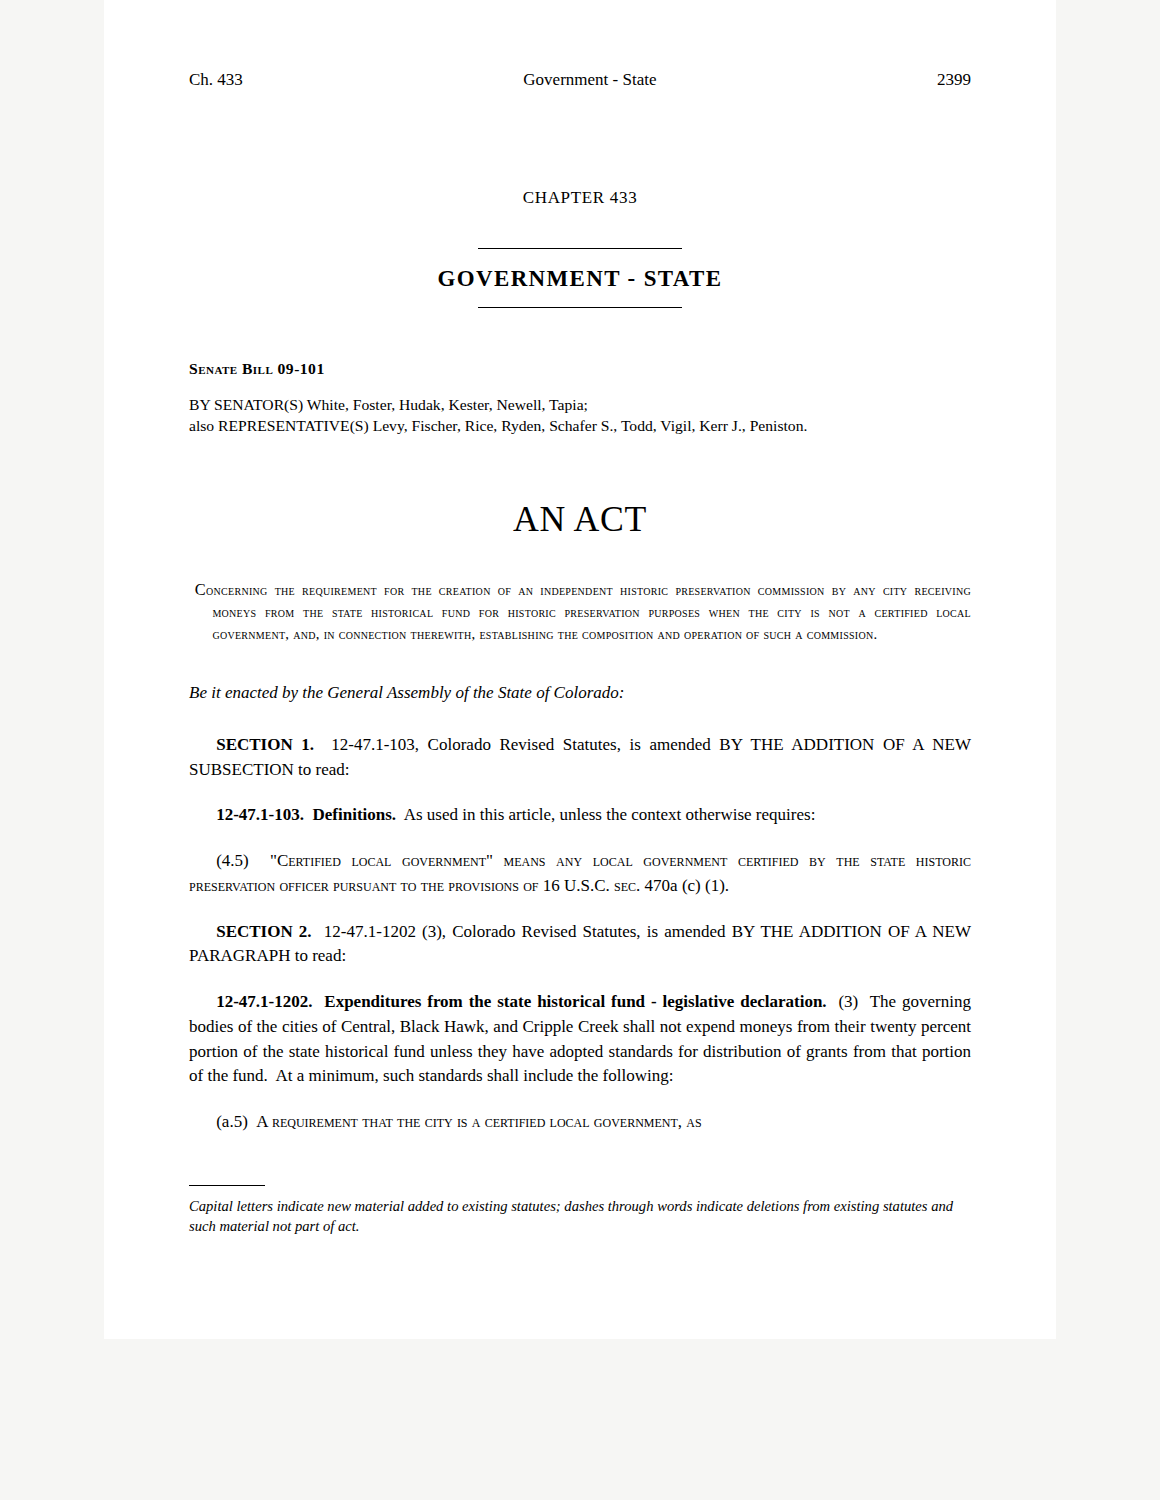Ch. 433 Government - State 2399
CHAPTER 433
GOVERNMENT - STATE
Senate Bill 09-101
BY SENATOR(S) White, Foster, Hudak, Kester, Newell, Tapia;
also REPRESENTATIVE(S) Levy, Fischer, Rice, Ryden, Schafer S., Todd, Vigil, Kerr J., Peniston.
AN ACT
Concerning the requirement for the creation of an independent historic preservation commission by any city receiving moneys from the state historical fund for historic preservation purposes when the city is not a certified local government, and, in connection therewith, establishing the composition and operation of such a commission.
Be it enacted by the General Assembly of the State of Colorado:
SECTION 1. 12-47.1-103, Colorado Revised Statutes, is amended BY THE ADDITION OF A NEW SUBSECTION to read:
12-47.1-103. Definitions. As used in this article, unless the context otherwise requires:
(4.5) "Certified local government" means any local government certified by the state historic preservation officer pursuant to the provisions of 16 U.S.C. sec. 470a (c) (1).
SECTION 2. 12-47.1-1202 (3), Colorado Revised Statutes, is amended BY THE ADDITION OF A NEW PARAGRAPH to read:
12-47.1-1202. Expenditures from the state historical fund - legislative declaration. (3) The governing bodies of the cities of Central, Black Hawk, and Cripple Creek shall not expend moneys from their twenty percent portion of the state historical fund unless they have adopted standards for distribution of grants from that portion of the fund. At a minimum, such standards shall include the following:
(a.5) A requirement that the city is a certified local government, as
Capital letters indicate new material added to existing statutes; dashes through words indicate deletions from existing statutes and such material not part of act.